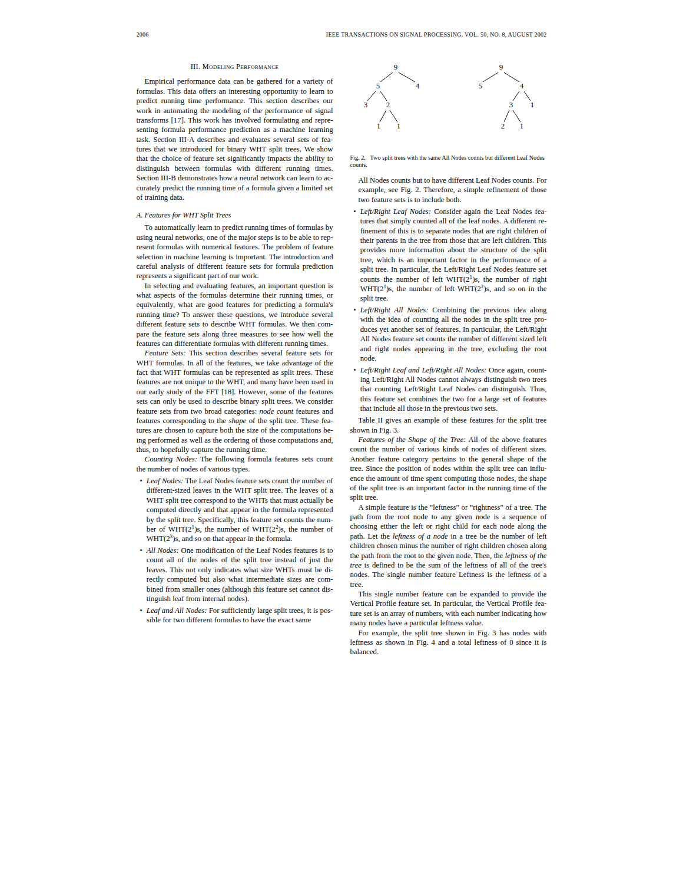2006 IEEE Transactions on Signal Processing, Vol. 50, No. 8, August 2002
III. Modeling Performance
Empirical performance data can be gathered for a variety of formulas. This data offers an interesting opportunity to learn to predict running time performance. This section describes our work in automating the modeling of the performance of signal transforms [17]. This work has involved formulating and representing formula performance prediction as a machine learning task. Section III-A describes and evaluates several sets of features that we introduced for binary WHT split trees. We show that the choice of feature set significantly impacts the ability to distinguish between formulas with different running times. Section III-B demonstrates how a neural network can learn to accurately predict the running time of a formula given a limited set of training data.
A. Features for WHT Split Trees
To automatically learn to predict running times of formulas by using neural networks, one of the major steps is to be able to represent formulas with numerical features. The problem of feature selection in machine learning is important. The introduction and careful analysis of different feature sets for formula prediction represents a significant part of our work.
In selecting and evaluating features, an important question is what aspects of the formulas determine their running times, or equivalently, what are good features for predicting a formula's running time? To answer these questions, we introduce several different feature sets to describe WHT formulas. We then compare the feature sets along three measures to see how well the features can differentiate formulas with different running times.
Feature Sets: This section describes several feature sets for WHT formulas. In all of the features, we take advantage of the fact that WHT formulas can be represented as split trees. These features are not unique to the WHT, and many have been used in our early study of the FFT [18]. However, some of the features sets can only be used to describe binary split trees. We consider feature sets from two broad categories: node count features and features corresponding to the shape of the split tree. These features are chosen to capture both the size of the computations being performed as well as the ordering of those computations and, thus, to hopefully capture the running time.
Counting Nodes: The following formula features sets count the number of nodes of various types.
Leaf Nodes: The Leaf Nodes feature sets count the number of different-sized leaves in the WHT split tree. The leaves of a WHT split tree correspond to the WHTs that must actually be computed directly and that appear in the formula represented by the split tree. Specifically, this feature set counts the number of WHT(21)s, the number of WHT(22)s, the number of WHT(23)s, and so on that appear in the formula.
All Nodes: One modification of the Leaf Nodes features is to count all of the nodes of the split tree instead of just the leaves. This not only indicates what size WHTs must be directly computed but also what intermediate sizes are combined from smaller ones (although this feature set cannot distinguish leaf from internal nodes).
Leaf and All Nodes: For sufficiently large split trees, it is possible for two different formulas to have the exact same
9 5 4 3 2 1 1 9 5 4 3 1 2 1
Fig. 2. Two split trees with the same All Nodes counts but different Leaf Nodes counts.
All Nodes counts but to have different Leaf Nodes counts. For example, see Fig. 2. Therefore, a simple refinement of those two feature sets is to include both.
Left/Right Leaf Nodes: Consider again the Leaf Nodes features that simply counted all of the leaf nodes. A different refinement of this is to separate nodes that are right children of their parents in the tree from those that are left children. This provides more information about the structure of the split tree, which is an important factor in the performance of a split tree. In particular, the Left/Right Leaf Nodes feature set counts the number of left WHT(21)s, the number of right WHT(21)s, the number of left WHT(22)s, and so on in the split tree.
Left/Right All Nodes: Combining the previous idea along with the idea of counting all the nodes in the split tree produces yet another set of features. In particular, the Left/Right All Nodes feature set counts the number of different sized left and right nodes appearing in the tree, excluding the root node.
Left/Right Leaf and Left/Right All Nodes: Once again, counting Left/Right All Nodes cannot always distinguish two trees that counting Left/Right Leaf Nodes can distinguish. Thus, this feature set combines the two for a large set of features that include all those in the previous two sets.
Table II gives an example of these features for the split tree shown in Fig. 3.
Features of the Shape of the Tree: All of the above features count the number of various kinds of nodes of different sizes. Another feature category pertains to the general shape of the tree. Since the position of nodes within the split tree can influence the amount of time spent computing those nodes, the shape of the split tree is an important factor in the running time of the split tree.
A simple feature is the "leftness" or "rightness" of a tree. The path from the root node to any given node is a sequence of choosing either the left or right child for each node along the path. Let the leftness of a node in a tree be the number of left children chosen minus the number of right children chosen along the path from the root to the given node. Then, the leftness of the tree is defined to be the sum of the leftness of all of the tree's nodes. The single number feature Leftness is the leftness of a tree.
This single number feature can be expanded to provide the Vertical Profile feature set. In particular, the Vertical Profile feature set is an array of numbers, with each number indicating how many nodes have a particular leftness value.
For example, the split tree shown in Fig. 3 has nodes with leftness as shown in Fig. 4 and a total leftness of 0 since it is balanced.